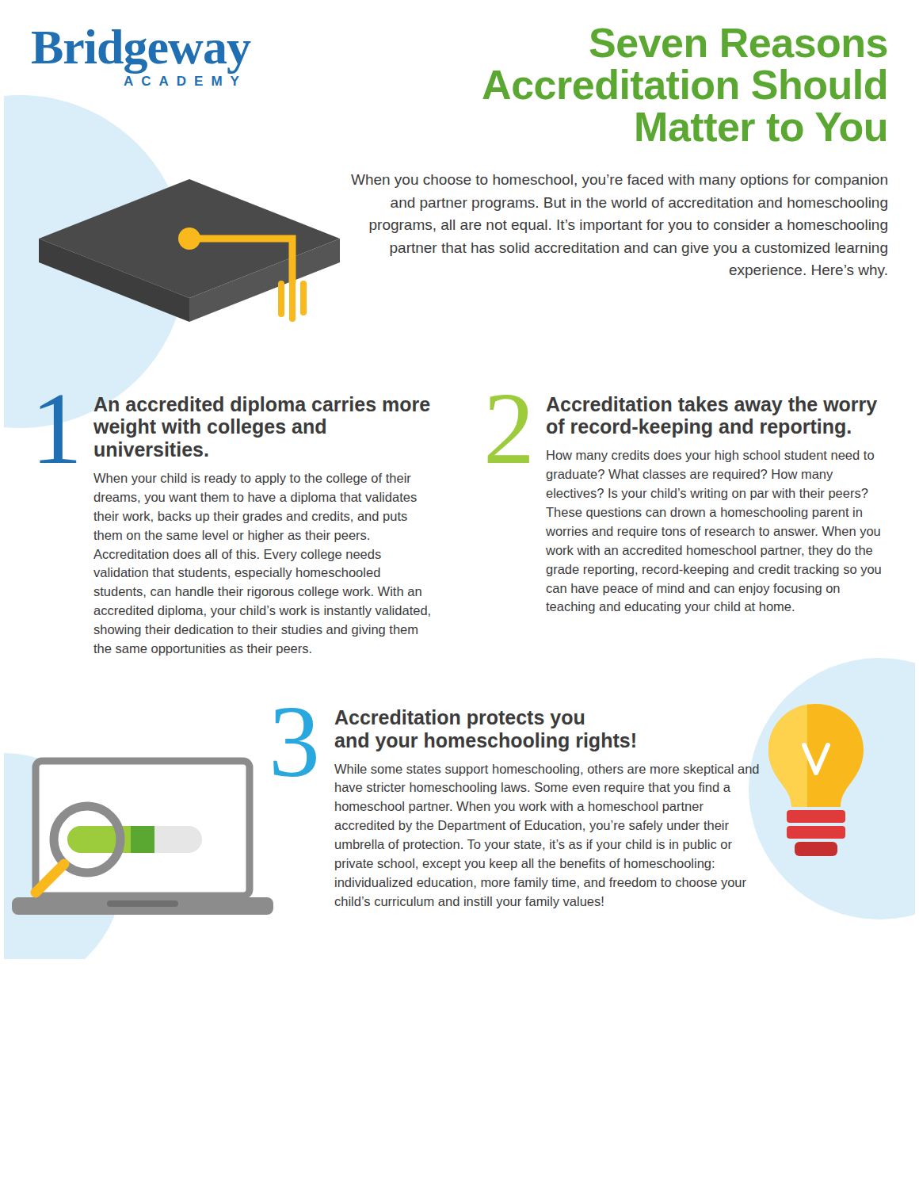Bridgeway ACADEMY
Seven Reasons
Accreditation Should
Matter to You
When you choose to homeschool, you’re faced with many options for companion and partner programs. But in the world of accreditation and homeschooling programs, all are not equal. It’s important for you to consider a homeschooling partner that has solid accreditation and can give you a customized learning experience. Here’s why.
1
An accredited diploma carries more weight with colleges and universities.
When your child is ready to apply to the college of their dreams, you want them to have a diploma that validates their work, backs up their grades and credits, and puts them on the same level or higher as their peers. Accreditation does all of this. Every college needs validation that students, especially homeschooled students, can handle their rigorous college work. With an accredited diploma, your child’s work is instantly validated, showing their dedication to their studies and giving them the same opportunities as their peers.
2
Accreditation takes away the worry of record-keeping and reporting.
How many credits does your high school student need to graduate? What classes are required? How many electives? Is your child’s writing on par with their peers? These questions can drown a homeschooling parent in worries and require tons of research to answer. When you work with an accredited homeschool partner, they do the grade reporting, record-keeping and credit tracking so you can have peace of mind and can enjoy focusing on teaching and educating your child at home.
3
Accreditation protects you
and your homeschooling rights!
While some states support homeschooling, others are more skeptical and have stricter homeschooling laws. Some even require that you find a homeschool partner. When you work with a homeschool partner accredited by the Department of Education, you’re safely under their umbrella of protection. To your state, it’s as if your child is in public or private school, except you keep all the benefits of homeschooling: individualized education, more family time, and freedom to choose your child’s curriculum and instill your family values!